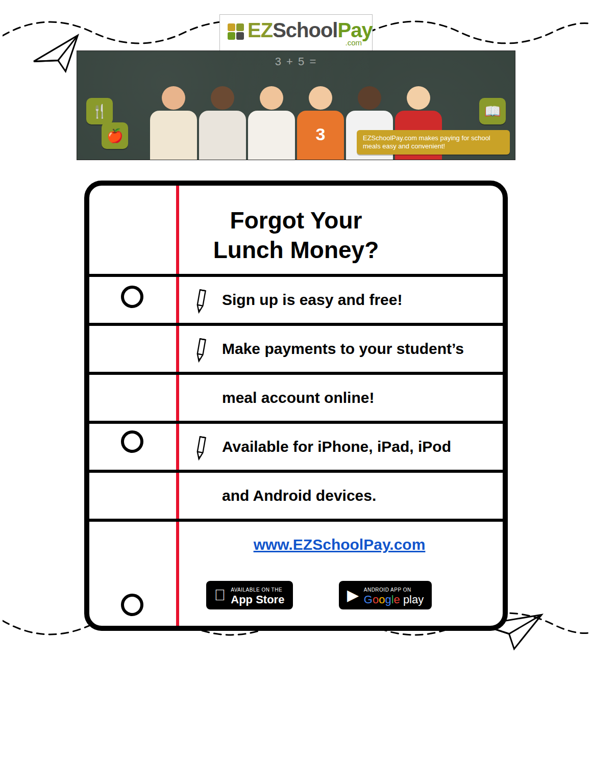EZ School Pay
.com
3 + 5 =
🍴
🍎
📖
3
EZSchoolPay.com makes paying for school meals easy and convenient!
Forgot Your
Lunch Money?
Sign up is easy and free!
Make payments to your student’s
meal account online!
Available for iPhone, iPad, iPod
and Android devices.
www.EZSchoolPay.com
 Available on the
App Store
▶ Android app on
Google play